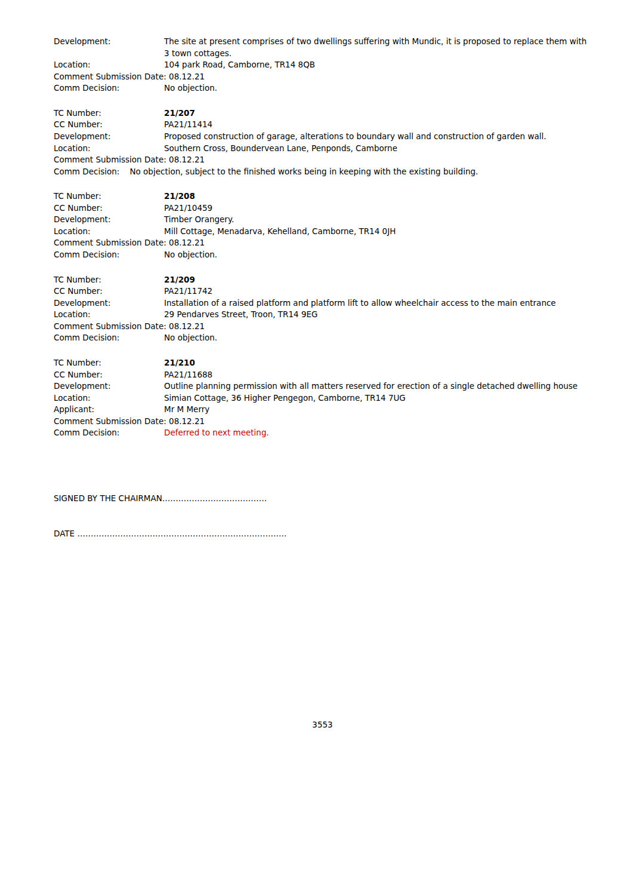Development:
The site at present comprises of two dwellings suffering with Mundic, it is proposed to replace them with 3 town cottages.
Location:
104 park Road, Camborne, TR14 8QB
Comment Submission Date: 08.12.21
Comm Decision:
No objection.
TC Number:
21/207
CC Number:
PA21/11414
Development:
Proposed construction of garage, alterations to boundary wall and construction of garden wall.
Location:
Southern Cross, Boundervean Lane, Penponds, Camborne
Comment Submission Date: 08.12.21
Comm Decision: No objection, subject to the finished works being in keeping with the existing building.
TC Number:
21/208
CC Number:
PA21/10459
Development:
Timber Orangery.
Location:
Mill Cottage, Menadarva, Kehelland, Camborne, TR14 0JH
Comment Submission Date: 08.12.21
Comm Decision:
No objection.
TC Number:
21/209
CC Number:
PA21/11742
Development:
Installation of a raised platform and platform lift to allow wheelchair access to the main entrance
Location:
29 Pendarves Street, Troon, TR14 9EG
Comment Submission Date: 08.12.21
Comm Decision:
No objection.
TC Number:
21/210
CC Number:
PA21/11688
Development:
Outline planning permission with all matters reserved for erection of a single detached dwelling house
Location:
Simian Cottage, 36 Higher Pengegon, Camborne, TR14 7UG
Applicant:
Mr M Merry
Comment Submission Date: 08.12.21
Comm Decision:
Deferred to next meeting.
SIGNED BY THE CHAIRMAN…………………………………
DATE ……………………………………………………………………
3553